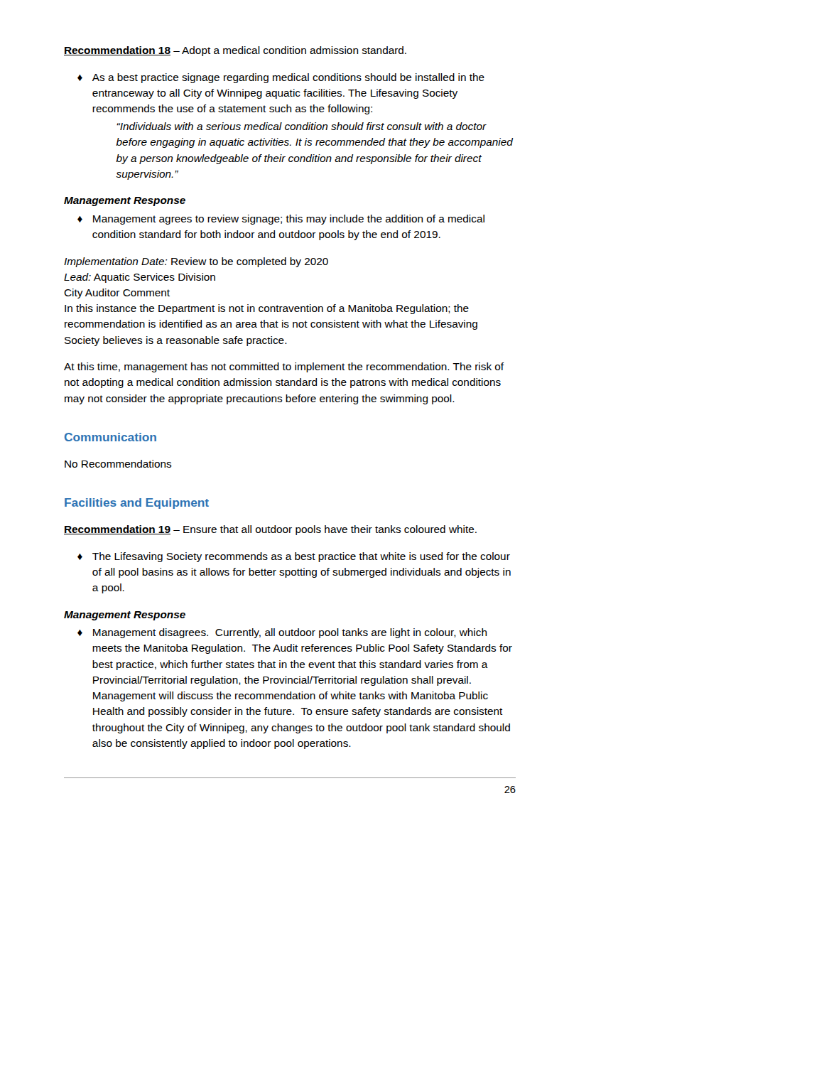Recommendation 18 – Adopt a medical condition admission standard.
As a best practice signage regarding medical conditions should be installed in the entranceway to all City of Winnipeg aquatic facilities. The Lifesaving Society recommends the use of a statement such as the following:
“Individuals with a serious medical condition should first consult with a doctor before engaging in aquatic activities. It is recommended that they be accompanied by a person knowledgeable of their condition and responsible for their direct supervision.”
Management Response
Management agrees to review signage; this may include the addition of a medical condition standard for both indoor and outdoor pools by the end of 2019.
Implementation Date: Review to be completed by 2020
Lead: Aquatic Services Division
City Auditor Comment
In this instance the Department is not in contravention of a Manitoba Regulation; the recommendation is identified as an area that is not consistent with what the Lifesaving Society believes is a reasonable safe practice.
At this time, management has not committed to implement the recommendation. The risk of not adopting a medical condition admission standard is the patrons with medical conditions may not consider the appropriate precautions before entering the swimming pool.
Communication
No Recommendations
Facilities and Equipment
Recommendation 19 – Ensure that all outdoor pools have their tanks coloured white.
The Lifesaving Society recommends as a best practice that white is used for the colour of all pool basins as it allows for better spotting of submerged individuals and objects in a pool.
Management Response
Management disagrees. Currently, all outdoor pool tanks are light in colour, which meets the Manitoba Regulation. The Audit references Public Pool Safety Standards for best practice, which further states that in the event that this standard varies from a Provincial/Territorial regulation, the Provincial/Territorial regulation shall prevail. Management will discuss the recommendation of white tanks with Manitoba Public Health and possibly consider in the future. To ensure safety standards are consistent throughout the City of Winnipeg, any changes to the outdoor pool tank standard should also be consistently applied to indoor pool operations.
26